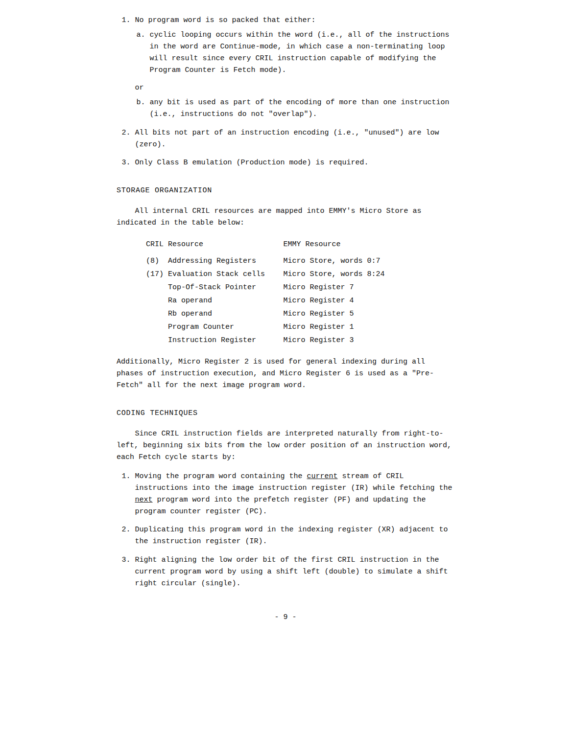No program word is so packed that either:
cyclic looping occurs within the word (i.e., all of the instructions in the word are Continue-mode, in which case a non-terminating loop will result since every CRIL instruction capable of modifying the Program Counter is Fetch mode).
or
any bit is used as part of the encoding of more than one instruction (i.e., instructions do not "overlap").
All bits not part of an instruction encoding (i.e., "unused") are low (zero).
Only Class B emulation (Production mode) is required.
STORAGE ORGANIZATION
All internal CRIL resources are mapped into EMMY's Micro Store as indicated in the table below:
| CRIL Resource | EMMY Resource |
| --- | --- |
| (8) | Addressing Registers | Micro Store, words 0:7 |
| (17) | Evaluation Stack cells | Micro Store, words 8:24 |
| | Top-Of-Stack Pointer | Micro Register 7 |
| | Ra operand | Micro Register 4 |
| | Rb operand | Micro Register 5 |
| | Program Counter | Micro Register 1 |
| | Instruction Register | Micro Register 3 |
Additionally, Micro Register 2 is used for general indexing during all phases of instruction execution, and Micro Register 6 is used as a "Pre-Fetch" all for the next image program word.
CODING TECHNIQUES
Since CRIL instruction fields are interpreted naturally from right-to-left, beginning six bits from the low order position of an instruction word, each Fetch cycle starts by:
Moving the program word containing the current stream of CRIL instructions into the image instruction register (IR) while fetching the next program word into the prefetch register (PF) and updating the program counter register (PC).
Duplicating this program word in the indexing register (XR) adjacent to the instruction register (IR).
Right aligning the low order bit of the first CRIL instruction in the current program word by using a shift left (double) to simulate a shift right circular (single).
- 9 -